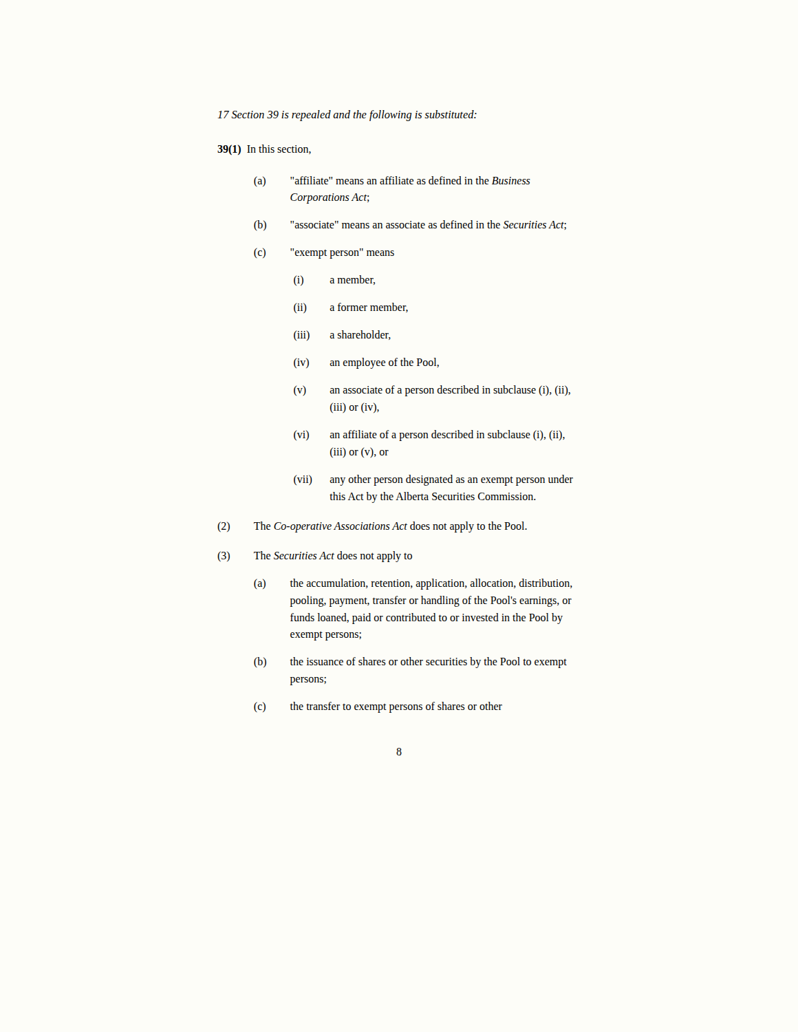17 Section 39 is repealed and the following is substituted:
39(1) In this section,
(a)"affiliate" means an affiliate as defined in the Business Corporations Act;
(b)"associate" means an associate as defined in the Securities Act;
(c)"exempt person" means
(i) a member,
(ii) a former member,
(iii) a shareholder,
(iv) an employee of the Pool,
(v) an associate of a person described in subclause (i), (ii), (iii) or (iv),
(vi) an affiliate of a person described in subclause (i), (ii), (iii) or (v), or
(vii) any other person designated as an exempt person under this Act by the Alberta Securities Commission.
(2) The Co-operative Associations Act does not apply to the Pool.
(3) The Securities Act does not apply to
(a) the accumulation, retention, application, allocation, distribution, pooling, payment, transfer or handling of the Pool's earnings, or funds loaned, paid or contributed to or invested in the Pool by exempt persons;
(b) the issuance of shares or other securities by the Pool to exempt persons;
(c) the transfer to exempt persons of shares or other
8